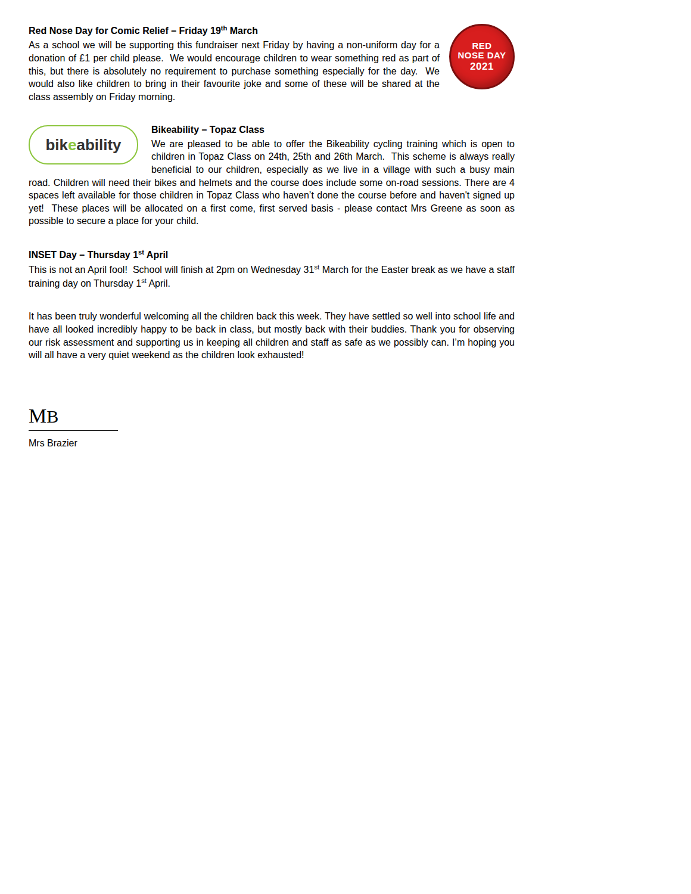RED
NOSE DAY
2021
Red Nose Day for Comic Relief – Friday 19th March
As a school we will be supporting this fundraiser next Friday by having a non-uniform day for a donation of £1 per child please. We would encourage children to wear something red as part of this, but there is absolutely no requirement to purchase something especially for the day. We would also like children to bring in their favourite joke and some of these will be shared at the class assembly on Friday morning.
bikeability
Bikeability – Topaz Class
We are pleased to be able to offer the Bikeability cycling training which is open to children in Topaz Class on 24th, 25th and 26th March. This scheme is always really beneficial to our children, especially as we live in a village with such a busy main road. Children will need their bikes and helmets and the course does include some on-road sessions. There are 4 spaces left available for those children in Topaz Class who haven’t done the course before and haven't signed up yet! These places will be allocated on a first come, first served basis - please contact Mrs Greene as soon as possible to secure a place for your child.
INSET Day – Thursday 1st April
This is not an April fool! School will finish at 2pm on Wednesday 31st March for the Easter break as we have a staff training day on Thursday 1st April.
It has been truly wonderful welcoming all the children back this week. They have settled so well into school life and have all looked incredibly happy to be back in class, but mostly back with their buddies. Thank you for observing our risk assessment and supporting us in keeping all children and staff as safe as we possibly can. I’m hoping you will all have a very quiet weekend as the children look exhausted!
MB
Mrs Brazier